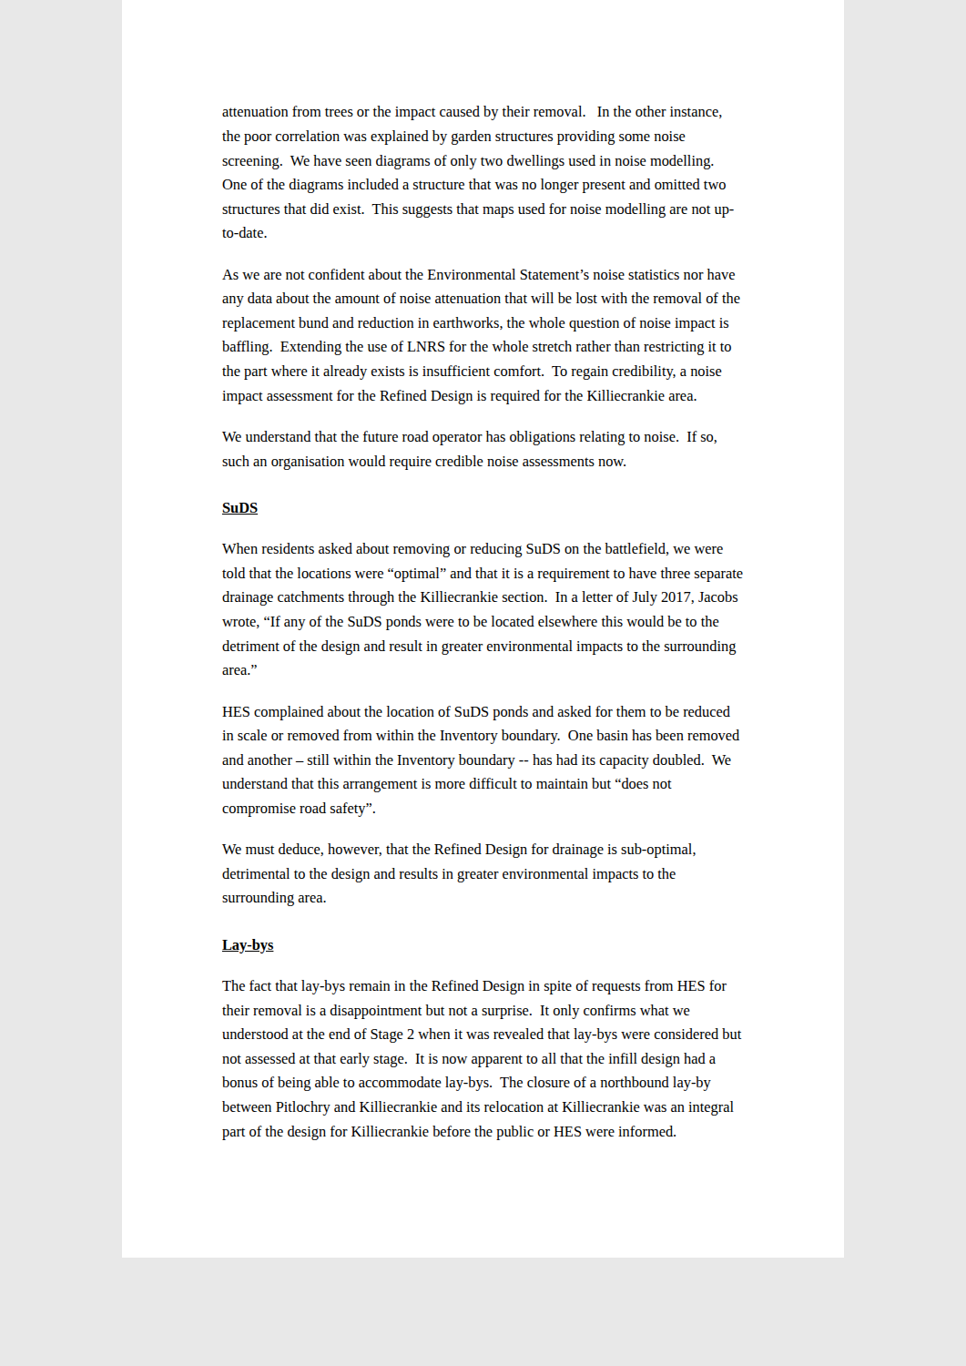attenuation from trees or the impact caused by their removal. In the other instance, the poor correlation was explained by garden structures providing some noise screening. We have seen diagrams of only two dwellings used in noise modelling. One of the diagrams included a structure that was no longer present and omitted two structures that did exist. This suggests that maps used for noise modelling are not up-to-date.
As we are not confident about the Environmental Statement’s noise statistics nor have any data about the amount of noise attenuation that will be lost with the removal of the replacement bund and reduction in earthworks, the whole question of noise impact is baffling. Extending the use of LNRS for the whole stretch rather than restricting it to the part where it already exists is insufficient comfort. To regain credibility, a noise impact assessment for the Refined Design is required for the Killiecrankie area.
We understand that the future road operator has obligations relating to noise. If so, such an organisation would require credible noise assessments now.
SuDS
When residents asked about removing or reducing SuDS on the battlefield, we were told that the locations were “optimal” and that it is a requirement to have three separate drainage catchments through the Killiecrankie section. In a letter of July 2017, Jacobs wrote, “If any of the SuDS ponds were to be located elsewhere this would be to the detriment of the design and result in greater environmental impacts to the surrounding area.”
HES complained about the location of SuDS ponds and asked for them to be reduced in scale or removed from within the Inventory boundary. One basin has been removed and another – still within the Inventory boundary -- has had its capacity doubled. We understand that this arrangement is more difficult to maintain but “does not compromise road safety”.
We must deduce, however, that the Refined Design for drainage is sub-optimal, detrimental to the design and results in greater environmental impacts to the surrounding area.
Lay-bys
The fact that lay-bys remain in the Refined Design in spite of requests from HES for their removal is a disappointment but not a surprise. It only confirms what we understood at the end of Stage 2 when it was revealed that lay-bys were considered but not assessed at that early stage. It is now apparent to all that the infill design had a bonus of being able to accommodate lay-bys. The closure of a northbound lay-by between Pitlochry and Killiecrankie and its relocation at Killiecrankie was an integral part of the design for Killiecrankie before the public or HES were informed.